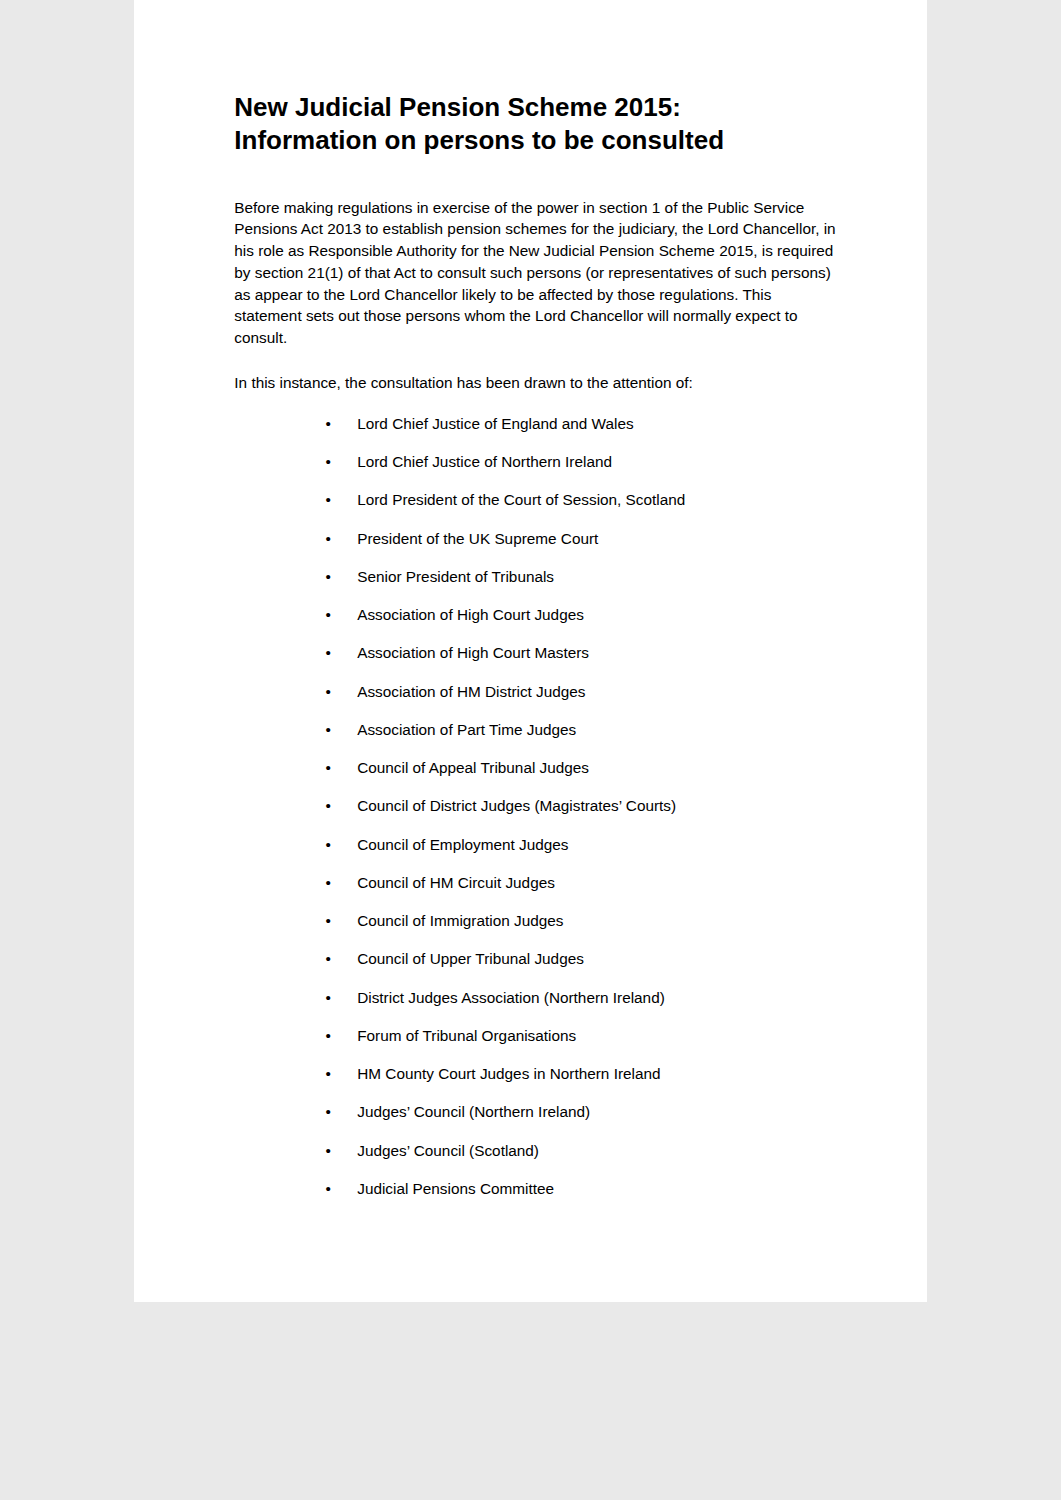New Judicial Pension Scheme 2015:
Information on persons to be consulted
Before making regulations in exercise of the power in section 1 of the Public Service Pensions Act 2013 to establish pension schemes for the judiciary, the Lord Chancellor, in his role as Responsible Authority for the New Judicial Pension Scheme 2015, is required by section 21(1) of that Act to consult such persons (or representatives of such persons) as appear to the Lord Chancellor likely to be affected by those regulations. This statement sets out those persons whom the Lord Chancellor will normally expect to consult.
In this instance, the consultation has been drawn to the attention of:
Lord Chief Justice of England and Wales
Lord Chief Justice of Northern Ireland
Lord President of the Court of Session, Scotland
President of the UK Supreme Court
Senior President of Tribunals
Association of High Court Judges
Association of High Court Masters
Association of HM District Judges
Association of Part Time Judges
Council of Appeal Tribunal Judges
Council of District Judges (Magistrates’ Courts)
Council of Employment Judges
Council of HM Circuit Judges
Council of Immigration Judges
Council of Upper Tribunal Judges
District Judges Association (Northern Ireland)
Forum of Tribunal Organisations
HM County Court Judges in Northern Ireland
Judges’ Council (Northern Ireland)
Judges’ Council (Scotland)
Judicial Pensions Committee